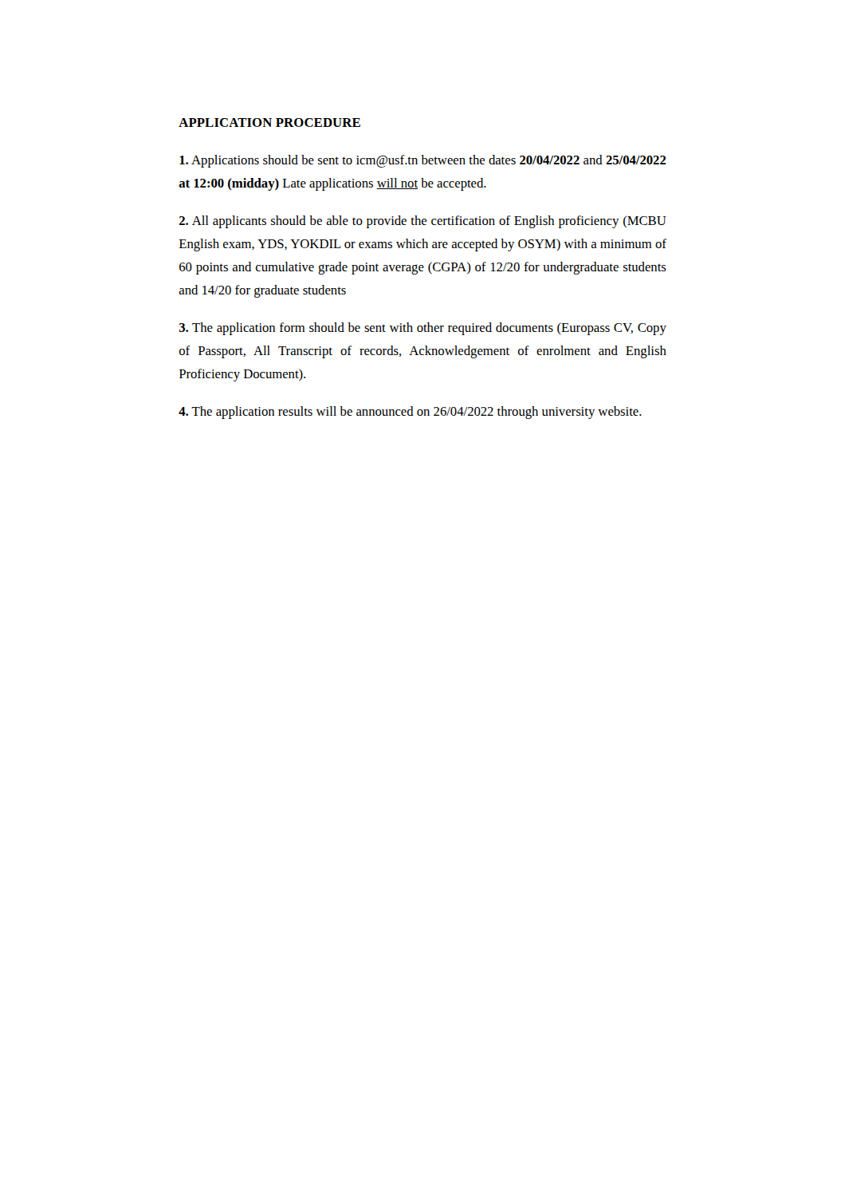APPLICATION PROCEDURE
1. Applications should be sent to icm@usf.tn between the dates 20/04/2022 and 25/04/2022 at 12:00 (midday) Late applications will not be accepted.
2. All applicants should be able to provide the certification of English proficiency (MCBU English exam, YDS, YOKDIL or exams which are accepted by OSYM) with a minimum of 60 points and cumulative grade point average (CGPA) of 12/20 for undergraduate students and 14/20 for graduate students
3. The application form should be sent with other required documents (Europass CV, Copy of Passport, All Transcript of records, Acknowledgement of enrolment and English Proficiency Document).
4. The application results will be announced on 26/04/2022 through university website.